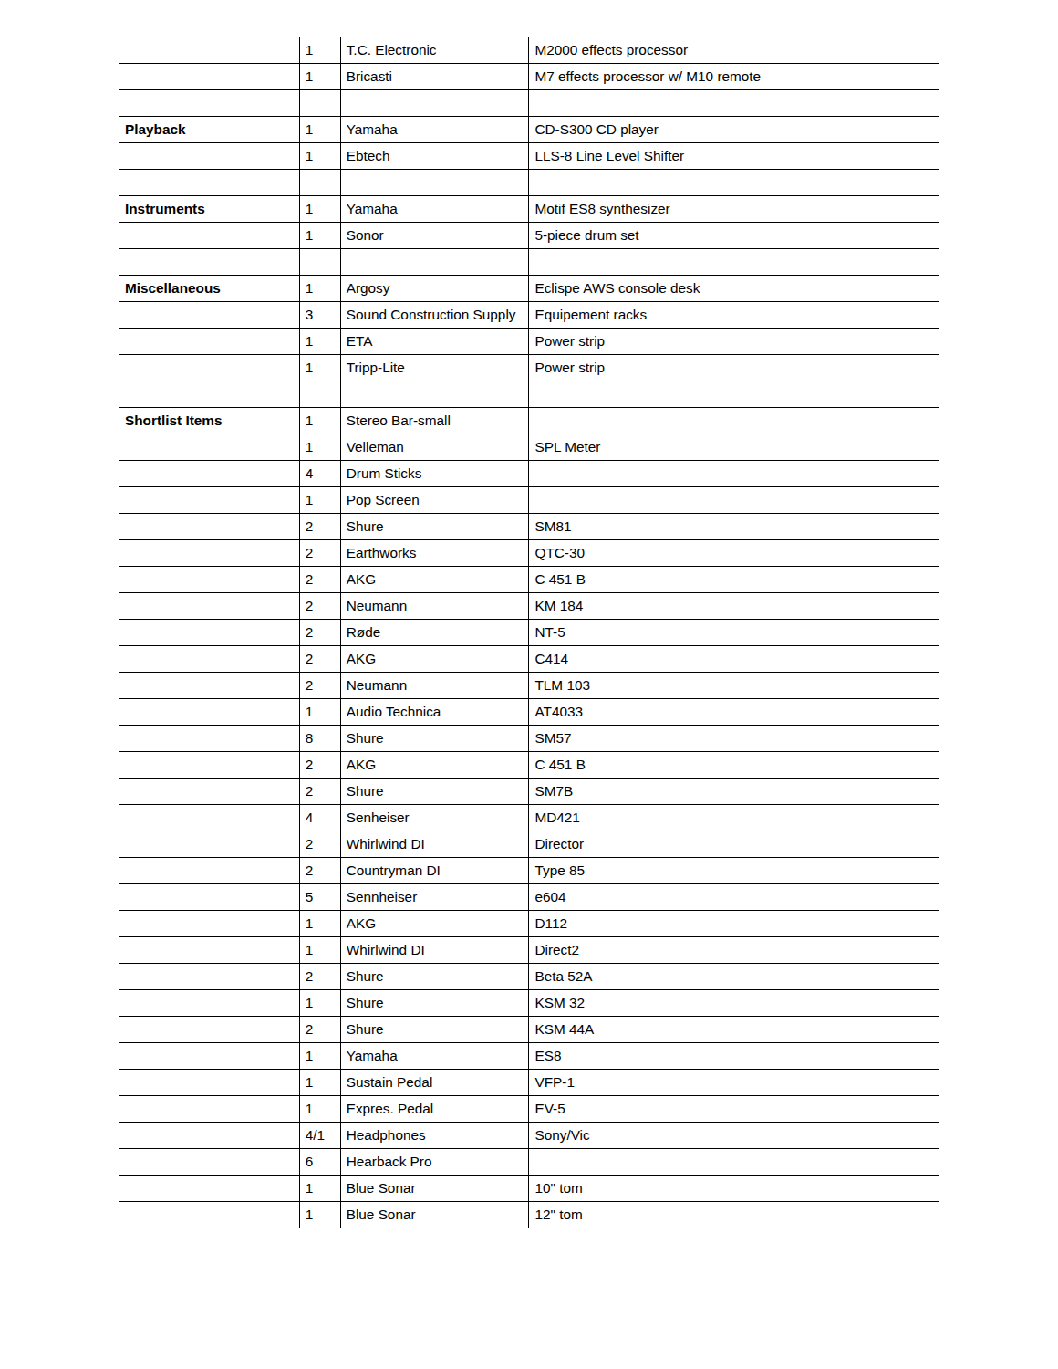| | 1 | T.C. Electronic | M2000 effects processor |
| | 1 | Bricasti | M7 effects processor w/ M10 remote |
| Playback | 1 | Yamaha | CD-S300 CD player |
| | 1 | Ebtech | LLS-8 Line Level Shifter |
| Instruments | 1 | Yamaha | Motif ES8 synthesizer |
| | 1 | Sonor | 5-piece drum set |
| Miscellaneous | 1 | Argosy | Eclispe AWS console desk |
| | 3 | Sound Construction Supply | Equipement racks |
| | 1 | ETA | Power strip |
| | 1 | Tripp-Lite | Power strip |
| Shortlist Items | 1 | Stereo Bar-small | |
| | 1 | Velleman | SPL Meter |
| | 4 | Drum Sticks | |
| | 1 | Pop Screen | |
| | 2 | Shure | SM81 |
| | 2 | Earthworks | QTC-30 |
| | 2 | AKG | C 451 B |
| | 2 | Neumann | KM 184 |
| | 2 | Røde | NT-5 |
| | 2 | AKG | C414 |
| | 2 | Neumann | TLM 103 |
| | 1 | Audio Technica | AT4033 |
| | 8 | Shure | SM57 |
| | 2 | AKG | C 451 B |
| | 2 | Shure | SM7B |
| | 4 | Senheiser | MD421 |
| | 2 | Whirlwind DI | Director |
| | 2 | Countryman DI | Type 85 |
| | 5 | Sennheiser | e604 |
| | 1 | AKG | D112 |
| | 1 | Whirlwind DI | Direct2 |
| | 2 | Shure | Beta 52A |
| | 1 | Shure | KSM 32 |
| | 2 | Shure | KSM 44A |
| | 1 | Yamaha | ES8 |
| | 1 | Sustain Pedal | VFP-1 |
| | 1 | Expres. Pedal | EV-5 |
| | 4/1 | Headphones | Sony/Vic |
| | 6 | Hearback Pro | |
| | 1 | Blue Sonar | 10" tom |
| | 1 | Blue Sonar | 12" tom |